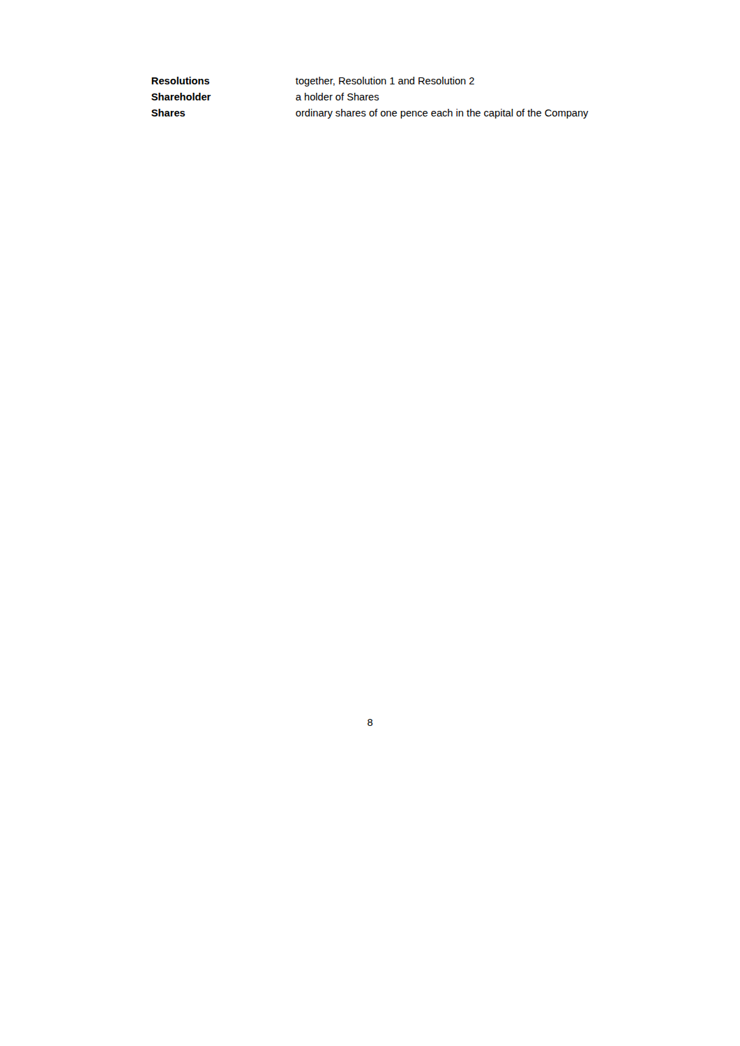| Resolutions | together, Resolution 1 and Resolution 2 |
| Shareholder | a holder of Shares |
| Shares | ordinary shares of one pence each in the capital of the Company |
8